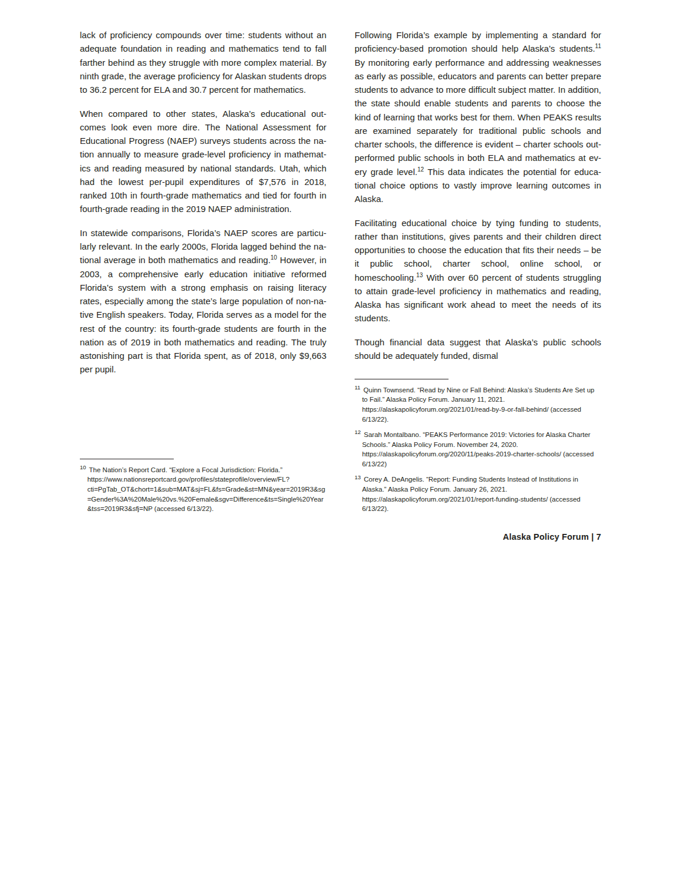lack of proficiency compounds over time: students without an adequate foundation in reading and mathematics tend to fall farther behind as they struggle with more complex material. By ninth grade, the average proficiency for Alaskan students drops to 36.2 percent for ELA and 30.7 percent for mathematics.
When compared to other states, Alaska’s educational outcomes look even more dire. The National Assessment for Educational Progress (NAEP) surveys students across the nation annually to measure grade-level proficiency in mathematics and reading measured by national standards. Utah, which had the lowest per-pupil expenditures of $7,576 in 2018, ranked 10th in fourth-grade mathematics and tied for fourth in fourth-grade reading in the 2019 NAEP administration.
In statewide comparisons, Florida’s NAEP scores are particularly relevant. In the early 2000s, Florida lagged behind the national average in both mathematics and reading.10 However, in 2003, a comprehensive early education initiative reformed Florida’s system with a strong emphasis on raising literacy rates, especially among the state’s large population of non-native English speakers. Today, Florida serves as a model for the rest of the country: its fourth-grade students are fourth in the nation as of 2019 in both mathematics and reading. The truly astonishing part is that Florida spent, as of 2018, only $9,663 per pupil.
10 The Nation’s Report Card. “Explore a Focal Jurisdiction: Florida.” https://www.nationsreportcard.gov/profiles/stateprofile/overview/FL?cti=PgTab_OT&chort=1&sub=MAT&sj=FL&fs=Grade&st=MN&year=2019R3&sg=Gender%3A%20Male%20vs.%20Female&sgv=Difference&ts=Single%20Year&tss=2019R3&sfj=NP (accessed 6/13/22).
Following Florida’s example by implementing a standard for proficiency-based promotion should help Alaska’s students.11 By monitoring early performance and addressing weaknesses as early as possible, educators and parents can better prepare students to advance to more difficult subject matter. In addition, the state should enable students and parents to choose the kind of learning that works best for them. When PEAKS results are examined separately for traditional public schools and charter schools, the difference is evident – charter schools outperformed public schools in both ELA and mathematics at every grade level.12 This data indicates the potential for educational choice options to vastly improve learning outcomes in Alaska.
Facilitating educational choice by tying funding to students, rather than institutions, gives parents and their children direct opportunities to choose the education that fits their needs – be it public school, charter school, online school, or homeschooling.13 With over 60 percent of students struggling to attain grade-level proficiency in mathematics and reading, Alaska has significant work ahead to meet the needs of its students.
Though financial data suggest that Alaska’s public schools should be adequately funded, dismal
11 Quinn Townsend. “Read by Nine or Fall Behind: Alaska’s Students Are Set up to Fail.” Alaska Policy Forum. January 11, 2021. https://alaskapolicyforum.org/2021/01/read-by-9-or-fall-behind/ (accessed 6/13/22).
12 Sarah Montalbano. “PEAKS Performance 2019: Victories for Alaska Charter Schools.” Alaska Policy Forum. November 24, 2020. https://alaskapolicyforum.org/2020/11/peaks-2019-charter-schools/ (accessed 6/13/22)
13 Corey A. DeAngelis. “Report: Funding Students Instead of Institutions in Alaska.” Alaska Policy Forum. January 26, 2021. https://alaskapolicyforum.org/2021/01/report-funding-students/ (accessed 6/13/22).
Alaska Policy Forum | 7